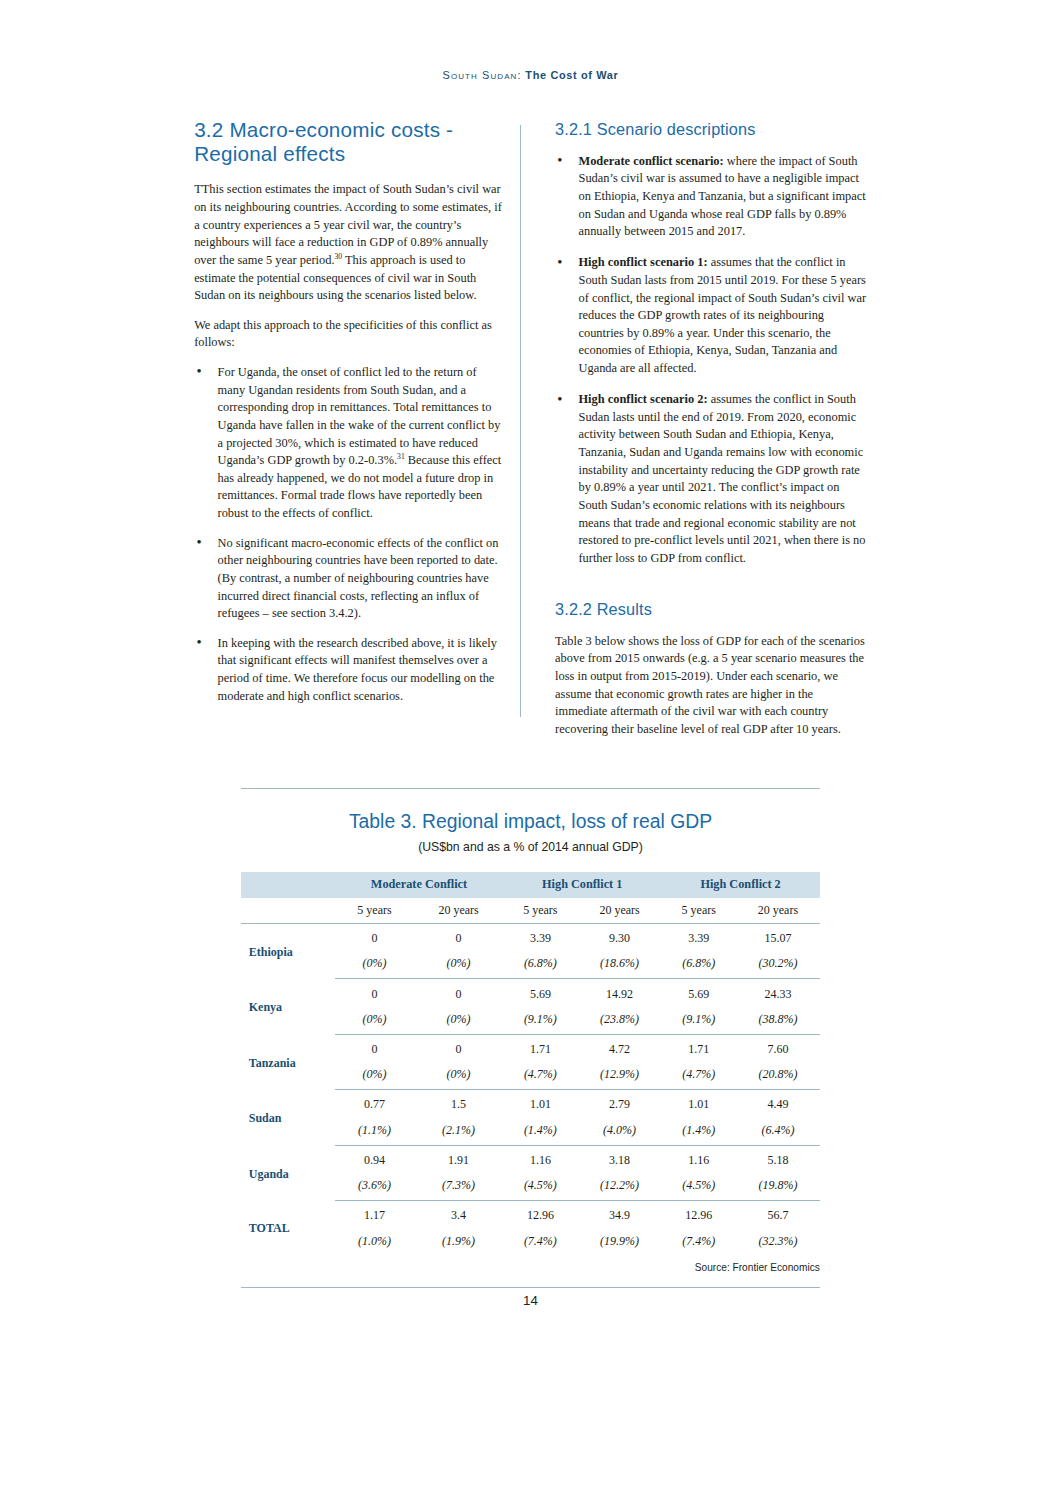South Sudan: The Cost of War
3.2 Macro-economic costs - Regional effects
TThis section estimates the impact of South Sudan’s civil war on its neighbouring countries. According to some estimates, if a country experiences a 5 year civil war, the country’s neighbours will face a reduction in GDP of 0.89% annually over the same 5 year period.30 This approach is used to estimate the potential consequences of civil war in South Sudan on its neighbours using the scenarios listed below.
We adapt this approach to the specificities of this conflict as follows:
For Uganda, the onset of conflict led to the return of many Ugandan residents from South Sudan, and a corresponding drop in remittances. Total remittances to Uganda have fallen in the wake of the current conflict by a projected 30%, which is estimated to have reduced Uganda’s GDP growth by 0.2-0.3%.31 Because this effect has already happened, we do not model a future drop in remittances. Formal trade flows have reportedly been robust to the effects of conflict.
No significant macro-economic effects of the conflict on other neighbouring countries have been reported to date. (By contrast, a number of neighbouring countries have incurred direct financial costs, reflecting an influx of refugees – see section 3.4.2).
In keeping with the research described above, it is likely that significant effects will manifest themselves over a period of time. We therefore focus our modelling on the moderate and high conflict scenarios.
3.2.1 Scenario descriptions
Moderate conflict scenario: where the impact of South Sudan’s civil war is assumed to have a negligible impact on Ethiopia, Kenya and Tanzania, but a significant impact on Sudan and Uganda whose real GDP falls by 0.89% annually between 2015 and 2017.
High conflict scenario 1: assumes that the conflict in South Sudan lasts from 2015 until 2019. For these 5 years of conflict, the regional impact of South Sudan’s civil war reduces the GDP growth rates of its neighbouring countries by 0.89% a year. Under this scenario, the economies of Ethiopia, Kenya, Sudan, Tanzania and Uganda are all affected.
High conflict scenario 2: assumes the conflict in South Sudan lasts until the end of 2019. From 2020, economic activity between South Sudan and Ethiopia, Kenya, Tanzania, Sudan and Uganda remains low with economic instability and uncertainty reducing the GDP growth rate by 0.89% a year until 2021. The conflict’s impact on South Sudan’s economic relations with its neighbours means that trade and regional economic stability are not restored to pre-conflict levels until 2021, when there is no further loss to GDP from conflict.
3.2.2 Results
Table 3 below shows the loss of GDP for each of the scenarios above from 2015 onwards (e.g. a 5 year scenario measures the loss in output from 2015-2019). Under each scenario, we assume that economic growth rates are higher in the immediate aftermath of the civil war with each country recovering their baseline level of real GDP after 10 years.
Table 3. Regional impact, loss of real GDP
(US$bn and as a % of 2014 annual GDP)
| | Moderate Conflict | High Conflict 1 | High Conflict 2 |
| --- | --- | --- | --- |
| | 5 years | 20 years | 5 years | 20 years | 5 years | 20 years |
| Ethiopia | 0 | 0 | 3.39 | 9.30 | 3.39 | 15.07 |
| (0%) | (0%) | (6.8%) | (18.6%) | (6.8%) | (30.2%) |
| Kenya | 0 | 0 | 5.69 | 14.92 | 5.69 | 24.33 |
| (0%) | (0%) | (9.1%) | (23.8%) | (9.1%) | (38.8%) |
| Tanzania | 0 | 0 | 1.71 | 4.72 | 1.71 | 7.60 |
| (0%) | (0%) | (4.7%) | (12.9%) | (4.7%) | (20.8%) |
| Sudan | 0.77 | 1.5 | 1.01 | 2.79 | 1.01 | 4.49 |
| (1.1%) | (2.1%) | (1.4%) | (4.0%) | (1.4%) | (6.4%) |
| Uganda | 0.94 | 1.91 | 1.16 | 3.18 | 1.16 | 5.18 |
| (3.6%) | (7.3%) | (4.5%) | (12.2%) | (4.5%) | (19.8%) |
| TOTAL | 1.17 | 3.4 | 12.96 | 34.9 | 12.96 | 56.7 |
| (1.0%) | (1.9%) | (7.4%) | (19.9%) | (7.4%) | (32.3%) |
Source: Frontier Economics
14